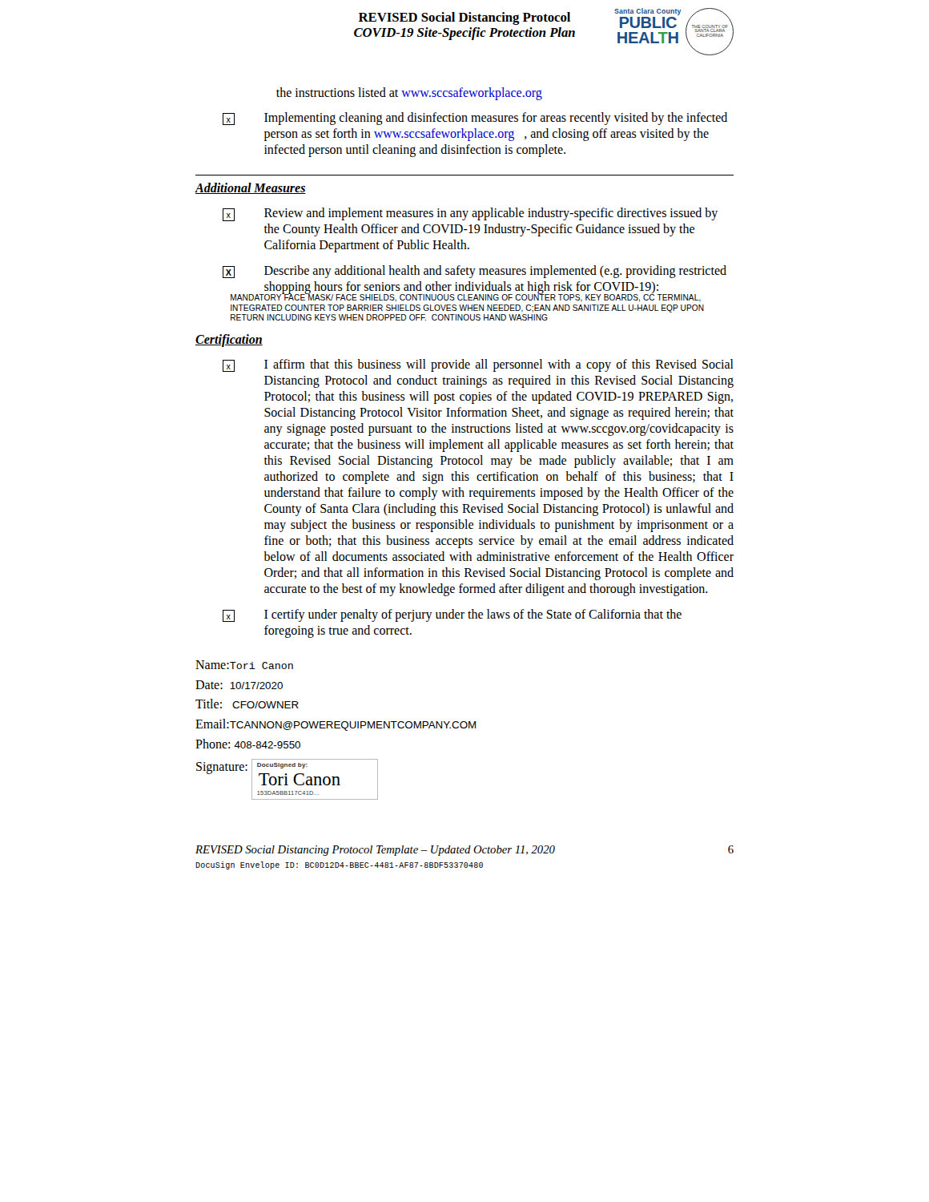REVISED Social Distancing Protocol
COVID-19 Site-Specific Protection Plan
Santa Clara County
PUBLIC
HEALTH
THE COUNTY OF
SANTA CLARA
CALIFORNIA
the instructions listed at www.sccsafeworkplace.org
x
Implementing cleaning and disinfection measures for areas recently visited by the infected person as set forth in www.sccsafeworkplace.org , and closing off areas visited by the infected person until cleaning and disinfection is complete.
Additional Measures
x
Review and implement measures in any applicable industry-specific directives issued by the County Health Officer and COVID-19 Industry-Specific Guidance issued by the California Department of Public Health.
X
Describe any additional health and safety measures implemented (e.g. providing restricted shopping hours for seniors and other individuals at high risk for COVID-19):
MANDATORY FACE MASK/ FACE SHIELDS, CONTINUOUS CLEANING OF COUNTER TOPS, KEY BOARDS, CC TERMINAL, INTEGRATED COUNTER TOP BARRIER SHIELDS GLOVES WHEN NEEDED, C;EAN AND SANITIZE ALL U-HAUL EQP UPON RETURN INCLUDING KEYS WHEN DROPPED OFF. CONTINOUS HAND WASHING
Certification
x
I affirm that this business will provide all personnel with a copy of this Revised Social Distancing Protocol and conduct trainings as required in this Revised Social Distancing Protocol; that this business will post copies of the updated COVID-19 PREPARED Sign, Social Distancing Protocol Visitor Information Sheet, and signage as required herein; that any signage posted pursuant to the instructions listed at www.sccgov.org/covidcapacity is accurate; that the business will implement all applicable measures as set forth herein; that this Revised Social Distancing Protocol may be made publicly available; that I am authorized to complete and sign this certification on behalf of this business; that I understand that failure to comply with requirements imposed by the Health Officer of the County of Santa Clara (including this Revised Social Distancing Protocol) is unlawful and may subject the business or responsible individuals to punishment by imprisonment or a fine or both; that this business accepts service by email at the email address indicated below of all documents associated with administrative enforcement of the Health Officer Order; and that all information in this Revised Social Distancing Protocol is complete and accurate to the best of my knowledge formed after diligent and thorough investigation.
x
I certify under penalty of perjury under the laws of the State of California that the foregoing is true and correct.
Name: Tori Canon
Date: 10/17/2020
Title: CFO/OWNER
Email: TCANNON@POWEREQUIPMENTCOMPANY.COM
Phone: 408-842-9550
Signature:
DocuSigned by:
Tori Canon
153DA5BB117C41D...
REVISED Social Distancing Protocol Template – Updated October 11, 2020
6
DocuSign Envelope ID: BC0D12D4-BBEC-4481-AF87-8BDF53370480